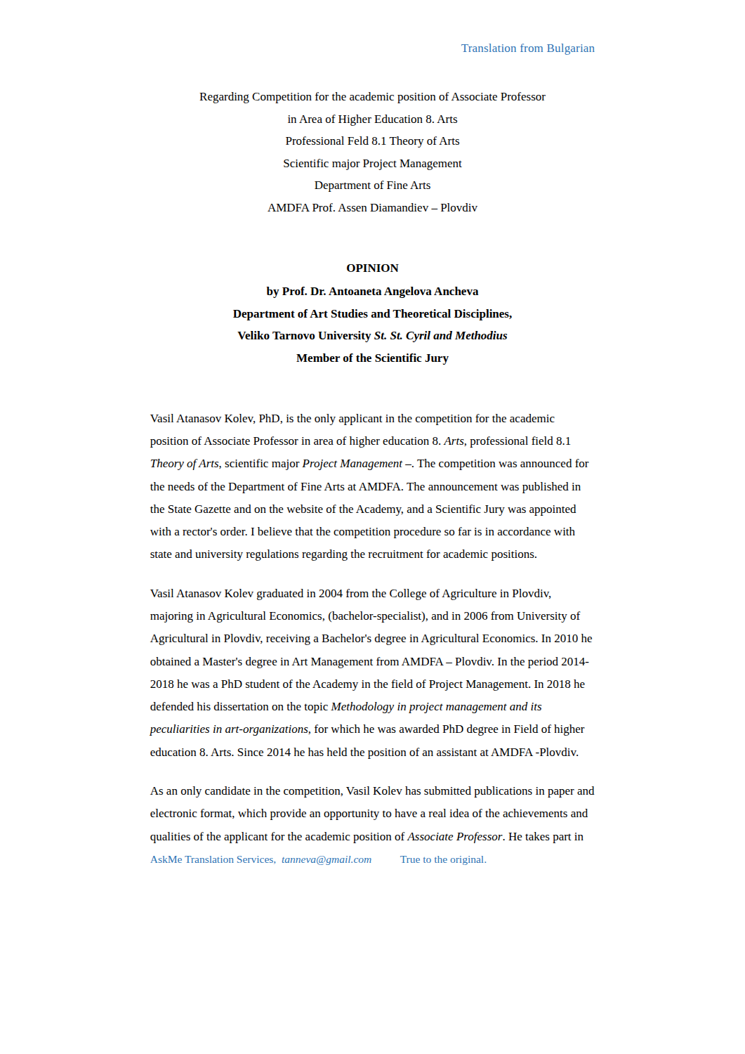Translation from Bulgarian
Regarding Competition for the academic position of Associate Professor
in Area of Higher Education 8. Arts
Professional Feld 8.1 Theory of Arts
Scientific major Project Management
Department of Fine Arts
AMDFA Prof. Assen Diamandiev – Plovdiv
OPINION
by Prof. Dr. Antoaneta Angelova Ancheva
Department of Art Studies and Theoretical Disciplines,
Veliko Tarnovo University St. St. Cyril and Methodius
Member of the Scientific Jury
Vasil Atanasov Kolev, PhD, is the only applicant in the competition for the academic position of Associate Professor in area of higher education 8. Arts, professional field 8.1 Theory of Arts, scientific major Project Management –. The competition was announced for the needs of the Department of Fine Arts at AMDFA. The announcement was published in the State Gazette and on the website of the Academy, and a Scientific Jury was appointed with a rector's order. I believe that the competition procedure so far is in accordance with state and university regulations regarding the recruitment for academic positions.
Vasil Atanasov Kolev graduated in 2004 from the College of Agriculture in Plovdiv, majoring in Agricultural Economics, (bachelor-specialist), and in 2006 from University of Agricultural in Plovdiv, receiving a Bachelor's degree in Agricultural Economics. In 2010 he obtained a Master's degree in Art Management from AMDFA – Plovdiv. In the period 2014-2018 he was a PhD student of the Academy in the field of Project Management. In 2018 he defended his dissertation on the topic Methodology in project management and its peculiarities in art-organizations, for which he was awarded PhD degree in Field of higher education 8. Arts. Since 2014 he has held the position of an assistant at AMDFA -Plovdiv.
As an only candidate in the competition, Vasil Kolev has submitted publications in paper and electronic format, which provide an opportunity to have a real idea of the achievements and qualities of the applicant for the academic position of Associate Professor. He takes part in
AskMe Translation Services, tanneva@gmail.com True to the original.